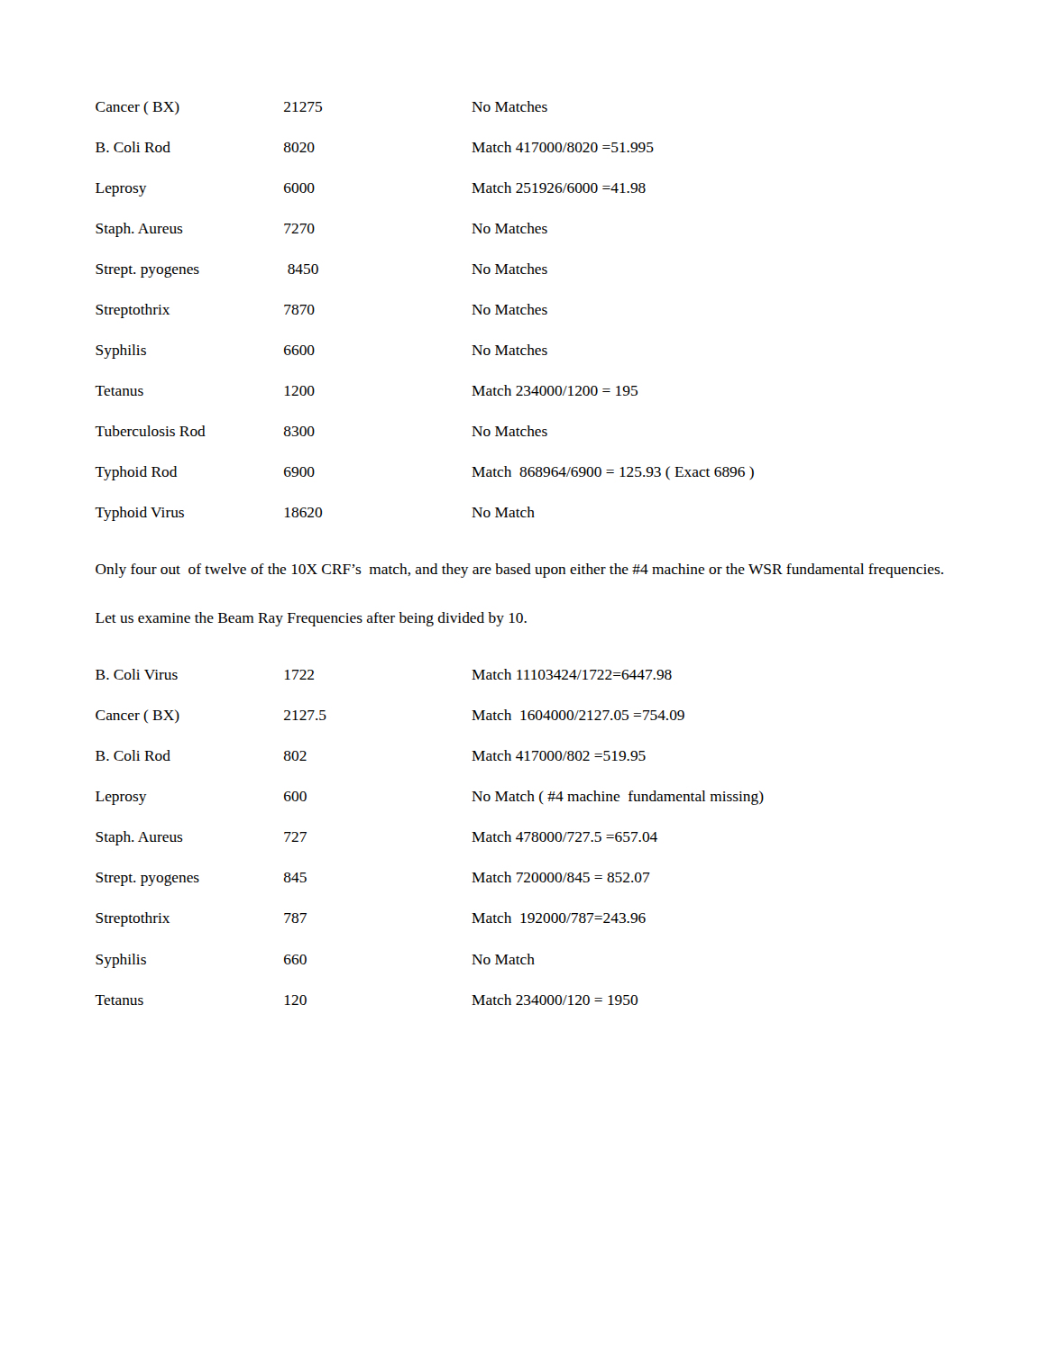| Cancer ( BX) | 21275 | No Matches |
| B. Coli Rod | 8020 | Match 417000/8020 =51.995 |
| Leprosy | 6000 | Match 251926/6000 =41.98 |
| Staph. Aureus | 7270 | No Matches |
| Strept. pyogenes | 8450 | No Matches |
| Streptothrix | 7870 | No Matches |
| Syphilis | 6600 | No Matches |
| Tetanus | 1200 | Match 234000/1200 = 195 |
| Tuberculosis Rod | 8300 | No Matches |
| Typhoid Rod | 6900 | Match 868964/6900 = 125.93 ( Exact 6896 ) |
| Typhoid Virus | 18620 | No Match |
Only four out of twelve of the 10X CRF’s match, and they are based upon either the #4 machine or the WSR fundamental frequencies.
Let us examine the Beam Ray Frequencies after being divided by 10.
| B. Coli Virus | 1722 | Match 11103424/1722=6447.98 |
| Cancer ( BX) | 2127.5 | Match 1604000/2127.05 =754.09 |
| B. Coli Rod | 802 | Match 417000/802 =519.95 |
| Leprosy | 600 | No Match ( #4 machine fundamental missing) |
| Staph. Aureus | 727 | Match 478000/727.5 =657.04 |
| Strept. pyogenes | 845 | Match 720000/845 = 852.07 |
| Streptothrix | 787 | Match 192000/787=243.96 |
| Syphilis | 660 | No Match |
| Tetanus | 120 | Match 234000/120 = 1950 |